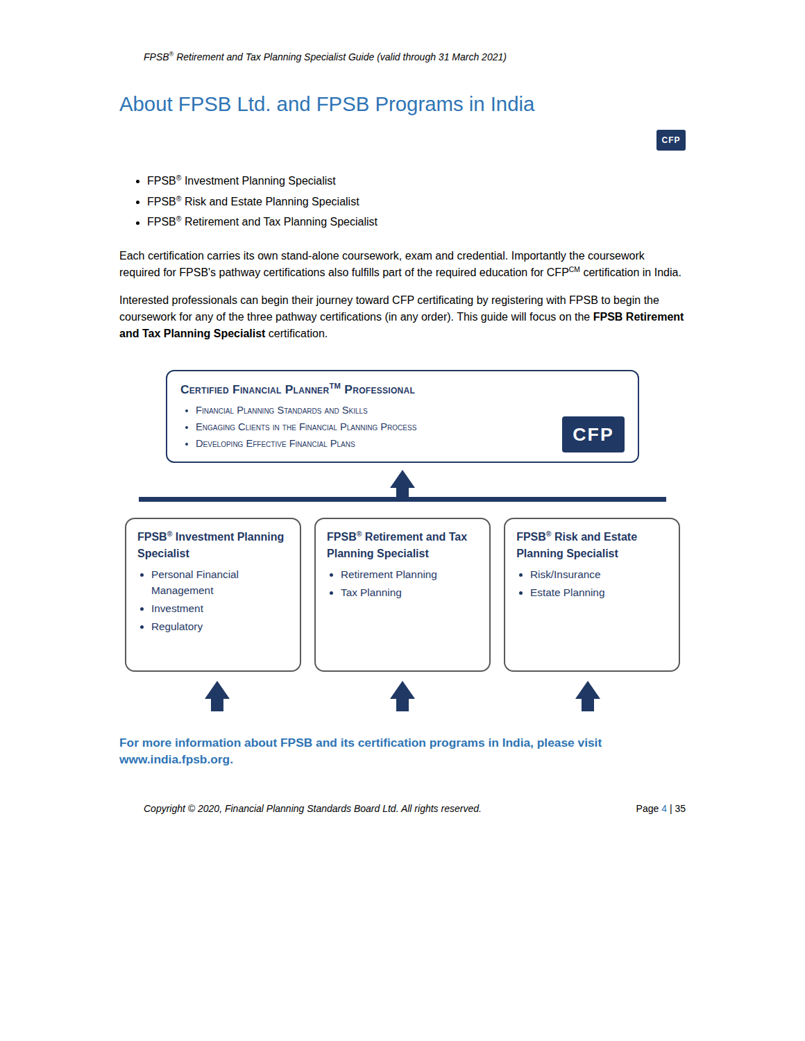FPSB® Retirement and Tax Planning Specialist Guide (valid through 31 March 2021)
About FPSB Ltd. and FPSB Programs in India
CFP
FPSB® Investment Planning Specialist
FPSB® Risk and Estate Planning Specialist
FPSB® Retirement and Tax Planning Specialist
Each certification carries its own stand-alone coursework, exam and credential. Importantly the coursework required for FPSB's pathway certifications also fulfills part of the required education for CFPCM certification in India.
Interested professionals can begin their journey toward CFP certificating by registering with FPSB to begin the coursework for any of the three pathway certifications (in any order). This guide will focus on the FPSB Retirement and Tax Planning Specialist certification.
Certified Financial PlannerTM Professional
Financial Planning Standards and Skills
Engaging Clients in the Financial Planning Process
Developing Effective Financial Plans
CFP
FPSB® Investment Planning Specialist
Personal Financial Management
Investment
Regulatory
FPSB® Retirement and Tax Planning Specialist
Retirement Planning
Tax Planning
FPSB® Risk and Estate Planning Specialist
Risk/Insurance
Estate Planning
For more information about FPSB and its certification programs in India, please visit www.india.fpsb.org.
Copyright © 2020, Financial Planning Standards Board Ltd. All rights reserved. Page 4 | 35